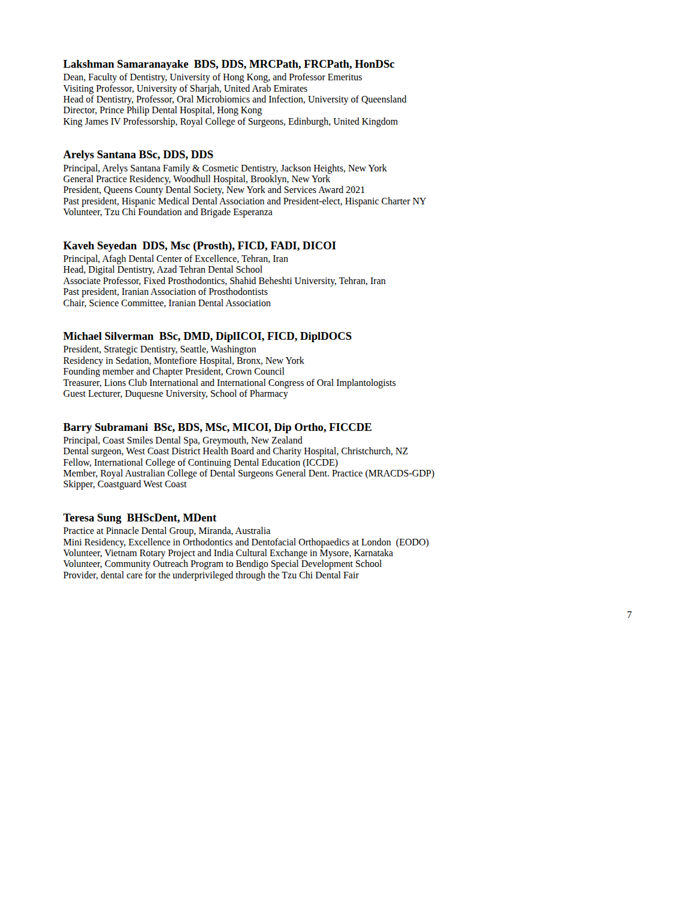Lakshman Samaranayake BDS, DDS, MRCPath, FRCPath, HonDSc
Dean, Faculty of Dentistry, University of Hong Kong, and Professor Emeritus
Visiting Professor, University of Sharjah, United Arab Emirates
Head of Dentistry, Professor, Oral Microbiomics and Infection, University of Queensland
Director, Prince Philip Dental Hospital, Hong Kong
King James IV Professorship, Royal College of Surgeons, Edinburgh, United Kingdom
Arelys Santana BSc, DDS, DDS
Principal, Arelys Santana Family & Cosmetic Dentistry, Jackson Heights, New York
General Practice Residency, Woodhull Hospital, Brooklyn, New York
President, Queens County Dental Society, New York and Services Award 2021
Past president, Hispanic Medical Dental Association and President-elect, Hispanic Charter NY
Volunteer, Tzu Chi Foundation and Brigade Esperanza
Kaveh Seyedan DDS, Msc (Prosth), FICD, FADI, DICOI
Principal, Afagh Dental Center of Excellence, Tehran, Iran
Head, Digital Dentistry, Azad Tehran Dental School
Associate Professor, Fixed Prosthodontics, Shahid Beheshti University, Tehran, Iran
Past president, Iranian Association of Prosthodontists
Chair, Science Committee, Iranian Dental Association
Michael Silverman BSc, DMD, DiplICOI, FICD, DiplDOCS
President, Strategic Dentistry, Seattle, Washington
Residency in Sedation, Montefiore Hospital, Bronx, New York
Founding member and Chapter President, Crown Council
Treasurer, Lions Club International and International Congress of Oral Implantologists
Guest Lecturer, Duquesne University, School of Pharmacy
Barry Subramani BSc, BDS, MSc, MICOI, Dip Ortho, FICCDE
Principal, Coast Smiles Dental Spa, Greymouth, New Zealand
Dental surgeon, West Coast District Health Board and Charity Hospital, Christchurch, NZ
Fellow, International College of Continuing Dental Education (ICCDE)
Member, Royal Australian College of Dental Surgeons General Dent. Practice (MRACDS-GDP)
Skipper, Coastguard West Coast
Teresa Sung BHScDent, MDent
Practice at Pinnacle Dental Group, Miranda, Australia
Mini Residency, Excellence in Orthodontics and Dentofacial Orthopaedics at London (EODO)
Volunteer, Vietnam Rotary Project and India Cultural Exchange in Mysore, Karnataka
Volunteer, Community Outreach Program to Bendigo Special Development School
Provider, dental care for the underprivileged through the Tzu Chi Dental Fair
7